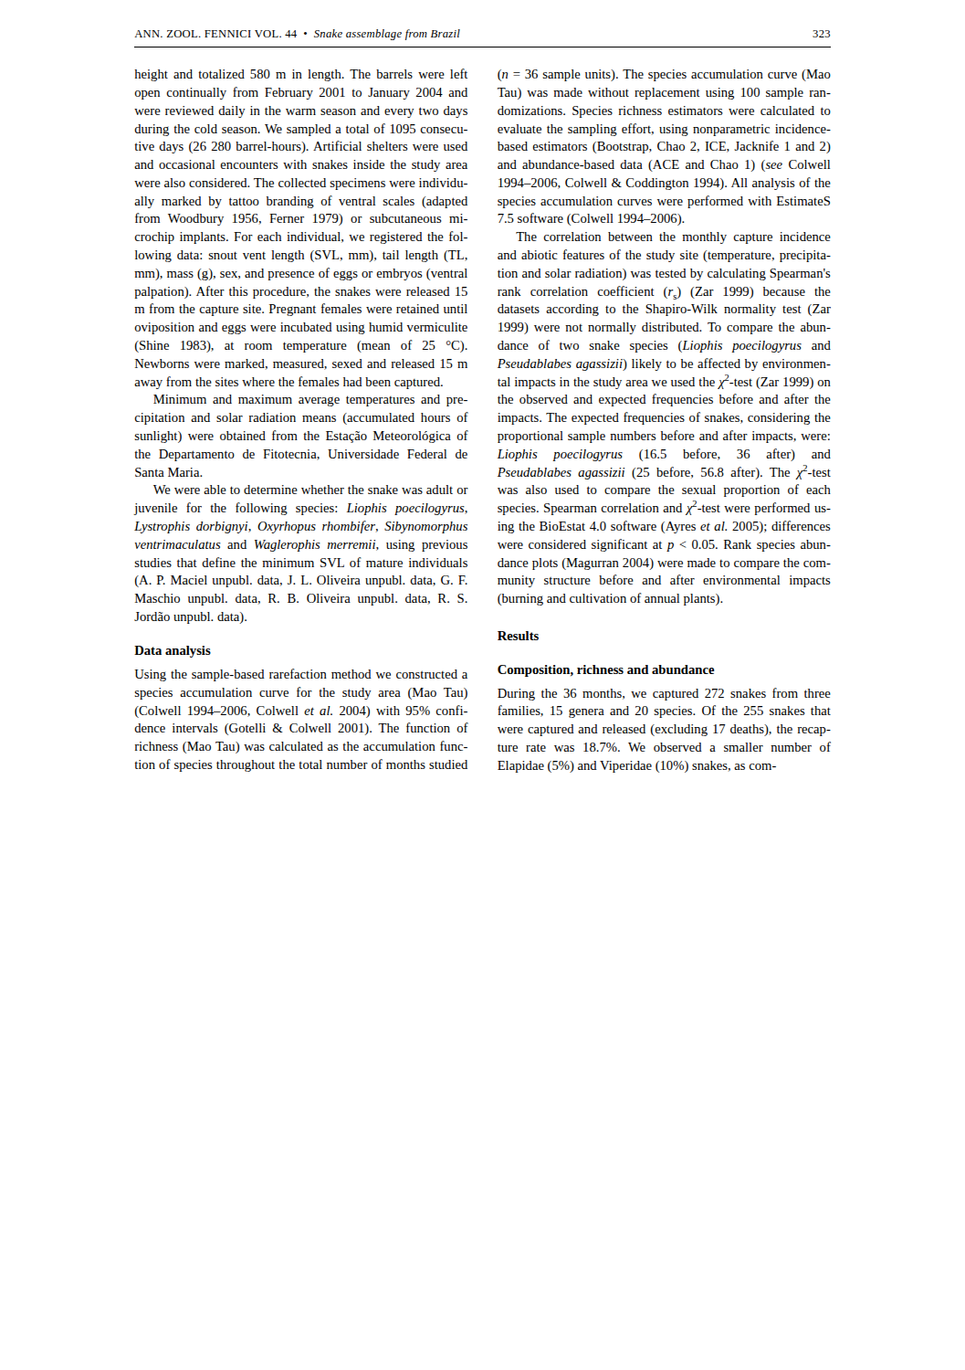Ann. Zool. Fennici Vol. 44 • Snake assemblage from Brazil 323
height and totalized 580 m in length. The barrels were left open continually from February 2001 to January 2004 and were reviewed daily in the warm season and every two days during the cold season. We sampled a total of 1095 consecutive days (26 280 barrel-hours). Artificial shelters were used and occasional encounters with snakes inside the study area were also considered. The collected specimens were individually marked by tattoo branding of ventral scales (adapted from Woodbury 1956, Ferner 1979) or subcutaneous microchip implants. For each individual, we registered the following data: snout vent length (SVL, mm), tail length (TL, mm), mass (g), sex, and presence of eggs or embryos (ventral palpation). After this procedure, the snakes were released 15 m from the capture site. Pregnant females were retained until oviposition and eggs were incubated using humid vermiculite (Shine 1983), at room temperature (mean of 25 °C). Newborns were marked, measured, sexed and released 15 m away from the sites where the females had been captured.
Minimum and maximum average temperatures and precipitation and solar radiation means (accumulated hours of sunlight) were obtained from the Estação Meteorológica of the Departamento de Fitotecnia, Universidade Federal de Santa Maria.
We were able to determine whether the snake was adult or juvenile for the following species: Liophis poecilogyrus, Lystrophis dorbignyi, Oxyrhopus rhombifer, Sibynomorphus ventrimaculatus and Waglerophis merremii, using previous studies that define the minimum SVL of mature individuals (A. P. Maciel unpubl. data, J. L. Oliveira unpubl. data, G. F. Maschio unpubl. data, R. B. Oliveira unpubl. data, R. S. Jordão unpubl. data).
Data analysis
Using the sample-based rarefaction method we constructed a species accumulation curve for the study area (Mao Tau) (Colwell 1994–2006, Colwell et al. 2004) with 95% confidence intervals (Gotelli & Colwell 2001). The function of richness (Mao Tau) was calculated as the accumulation function of species throughout the total number of months studied (n = 36 sample units). The species accumulation curve (Mao Tau) was made without replacement using 100 sample randomizations. Species richness estimators were calculated to evaluate the sampling effort, using nonparametric incidence-based estimators (Bootstrap, Chao 2, ICE, Jacknife 1 and 2) and abundance-based data (ACE and Chao 1) (see Colwell 1994–2006, Colwell & Coddington 1994). All analysis of the species accumulation curves were performed with EstimateS 7.5 software (Colwell 1994–2006).
The correlation between the monthly capture incidence and abiotic features of the study site (temperature, precipitation and solar radiation) was tested by calculating Spearman's rank correlation coefficient (rs) (Zar 1999) because the datasets according to the Shapiro-Wilk normality test (Zar 1999) were not normally distributed. To compare the abundance of two snake species (Liophis poecilogyrus and Pseudablabes agassizii) likely to be affected by environmental impacts in the study area we used the χ2-test (Zar 1999) on the observed and expected frequencies before and after the impacts. The expected frequencies of snakes, considering the proportional sample numbers before and after impacts, were: Liophis poecilogyrus (16.5 before, 36 after) and Pseudablabes agassizii (25 before, 56.8 after). The χ2-test was also used to compare the sexual proportion of each species. Spearman correlation and χ2-test were performed using the BioEstat 4.0 software (Ayres et al. 2005); differences were considered significant at p < 0.05. Rank species abundance plots (Magurran 2004) were made to compare the community structure before and after environmental impacts (burning and cultivation of annual plants).
Results
Composition, richness and abundance
During the 36 months, we captured 272 snakes from three families, 15 genera and 20 species. Of the 255 snakes that were captured and released (excluding 17 deaths), the recapture rate was 18.7%. We observed a smaller number of Elapidae (5%) and Viperidae (10%) snakes, as com-